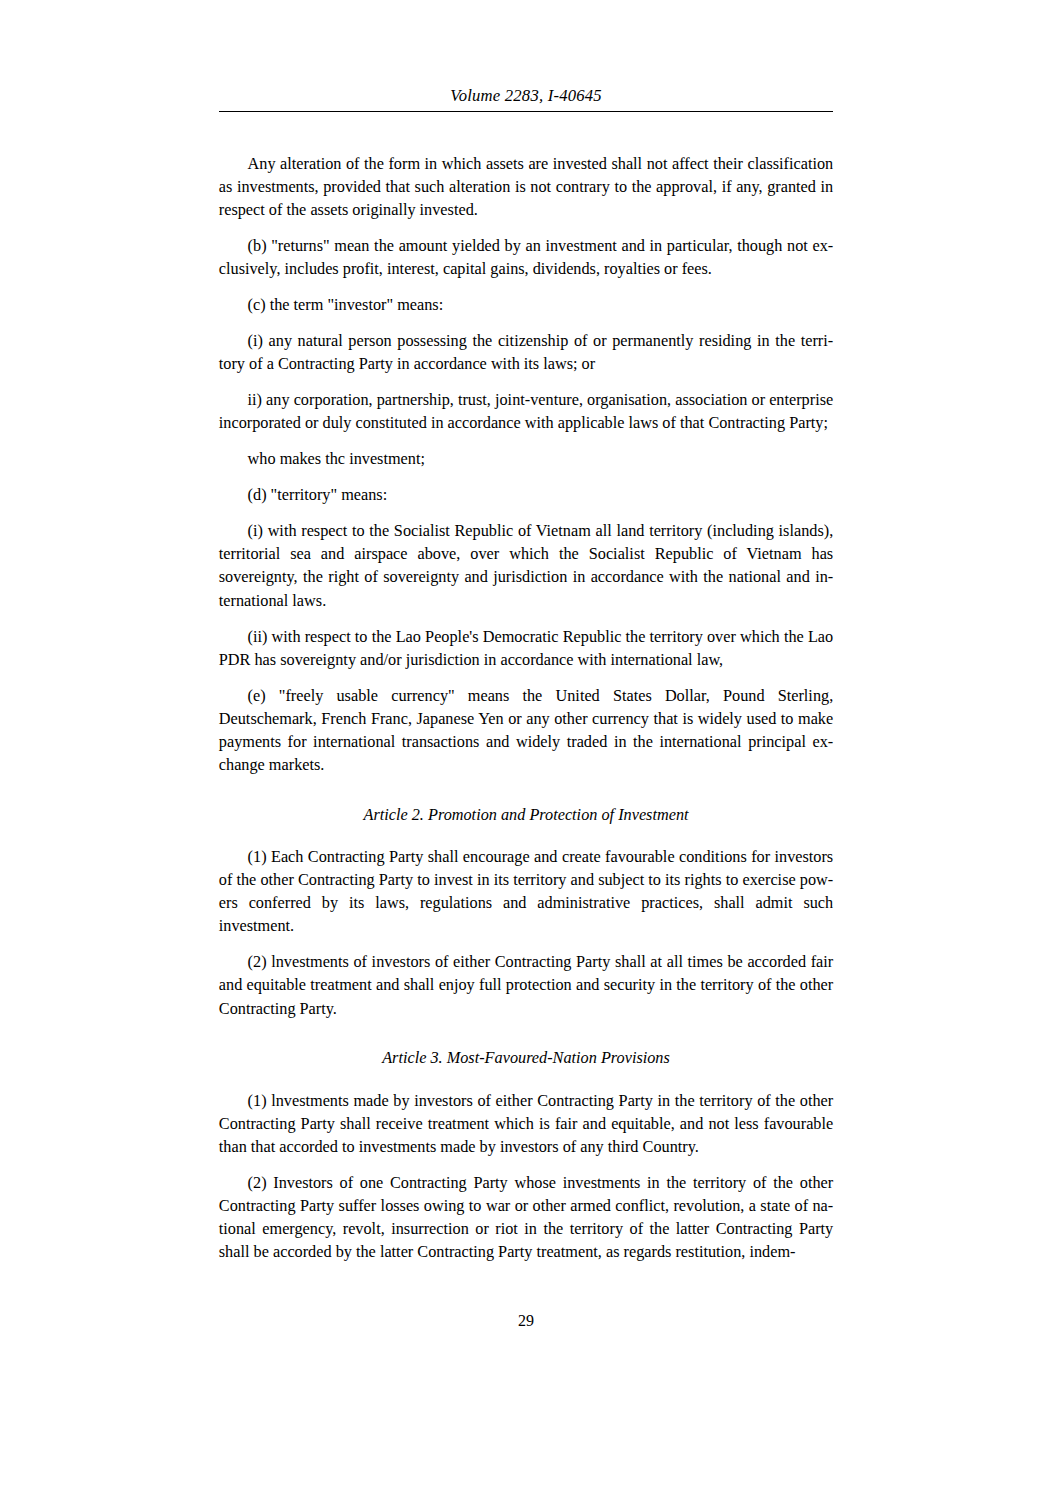Volume 2283, I-40645
Any alteration of the form in which assets are invested shall not affect their classification as investments, provided that such alteration is not contrary to the approval, if any, granted in respect of the assets originally invested.
(b) "returns" mean the amount yielded by an investment and in particular, though not exclusively, includes profit, interest, capital gains, dividends, royalties or fees.
(c) the term "investor" means:
(i) any natural person possessing the citizenship of or permanently residing in the territory of a Contracting Party in accordance with its laws; or
ii) any corporation, partnership, trust, joint-venture, organisation, association or enterprise incorporated or duly constituted in accordance with applicable laws of that Contracting Party;
who makes thc investment;
(d) "territory" means:
(i) with respect to the Socialist Republic of Vietnam all land territory (including islands), territorial sea and airspace above, over which the Socialist Republic of Vietnam has sovereignty, the right of sovereignty and jurisdiction in accordance with the national and international laws.
(ii) with respect to the Lao People's Democratic Republic the territory over which the Lao PDR has sovereignty and/or jurisdiction in accordance with international law,
(e) "freely usable currency" means the United States Dollar, Pound Sterling, Deutschemark, French Franc, Japanese Yen or any other currency that is widely used to make payments for international transactions and widely traded in the international principal exchange markets.
Article 2. Promotion and Protection of Investment
(1) Each Contracting Party shall encourage and create favourable conditions for investors of the other Contracting Party to invest in its territory and subject to its rights to exercise powers conferred by its laws, regulations and administrative practices, shall admit such investment.
(2) lnvestments of investors of either Contracting Party shall at all times be accorded fair and equitable treatment and shall enjoy full protection and security in the territory of the other Contracting Party.
Article 3. Most-Favoured-Nation Provisions
(1) lnvestments made by investors of either Contracting Party in the territory of the other Contracting Party shall receive treatment which is fair and equitable, and not less favourable than that accorded to investments made by investors of any third Country.
(2) Investors of one Contracting Party whose investments in the territory of the other Contracting Party suffer losses owing to war or other armed conflict, revolution, a state of national emergency, revolt, insurrection or riot in the territory of the latter Contracting Party shall be accorded by the latter Contracting Party treatment, as regards restitution, indem-
29